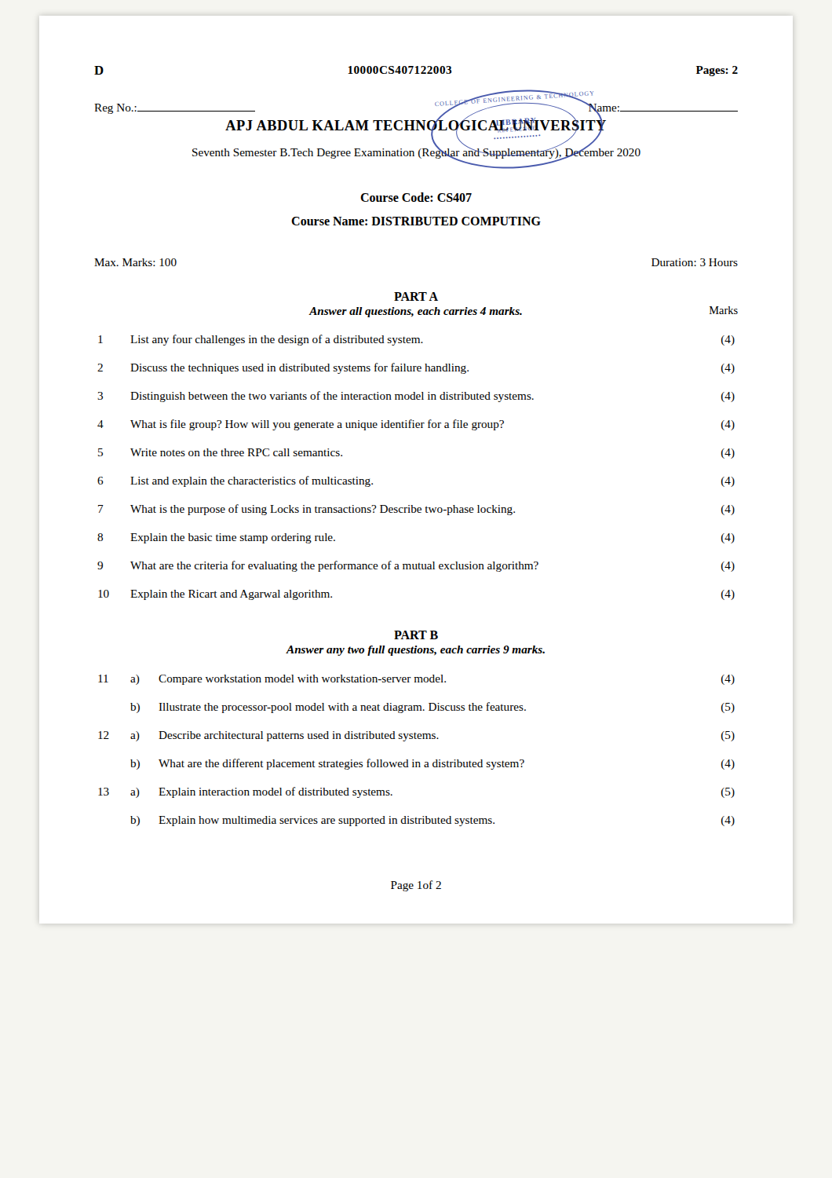COLLEGE OF ENGINEERING & TECHNOLOGY
LIBRARY
REFERENCE
••••••••••••••••
D 10000CS407122003 Pages: 2
Reg No.: Name:
APJ ABDUL KALAM TECHNOLOGICAL UNIVERSITY
Seventh Semester B.Tech Degree Examination (Regular and Supplementary), December 2020
Course Code: CS407
Course Name: DISTRIBUTED COMPUTING
Max. Marks: 100 Duration: 3 Hours
PART A
Answer all questions, each carries 4 marks.
Marks
| 1 | List any four challenges in the design of a distributed system. | (4) |
| 2 | Discuss the techniques used in distributed systems for failure handling. | (4) |
| 3 | Distinguish between the two variants of the interaction model in distributed systems. | (4) |
| 4 | What is file group? How will you generate a unique identifier for a file group? | (4) |
| 5 | Write notes on the three RPC call semantics. | (4) |
| 6 | List and explain the characteristics of multicasting. | (4) |
| 7 | What is the purpose of using Locks in transactions? Describe two-phase locking. | (4) |
| 8 | Explain the basic time stamp ordering rule. | (4) |
| 9 | What are the criteria for evaluating the performance of a mutual exclusion algorithm? | (4) |
| 10 | Explain the Ricart and Agarwal algorithm. | (4) |
PART B
Answer any two full questions, each carries 9 marks.
| 11 | a) | Compare workstation model with workstation-server model. | (4) |
| | b) | Illustrate the processor-pool model with a neat diagram. Discuss the features. | (5) |
| 12 | a) | Describe architectural patterns used in distributed systems. | (5) |
| | b) | What are the different placement strategies followed in a distributed system? | (4) |
| 13 | a) | Explain interaction model of distributed systems. | (5) |
| | b) | Explain how multimedia services are supported in distributed systems. | (4) |
Page 1of 2